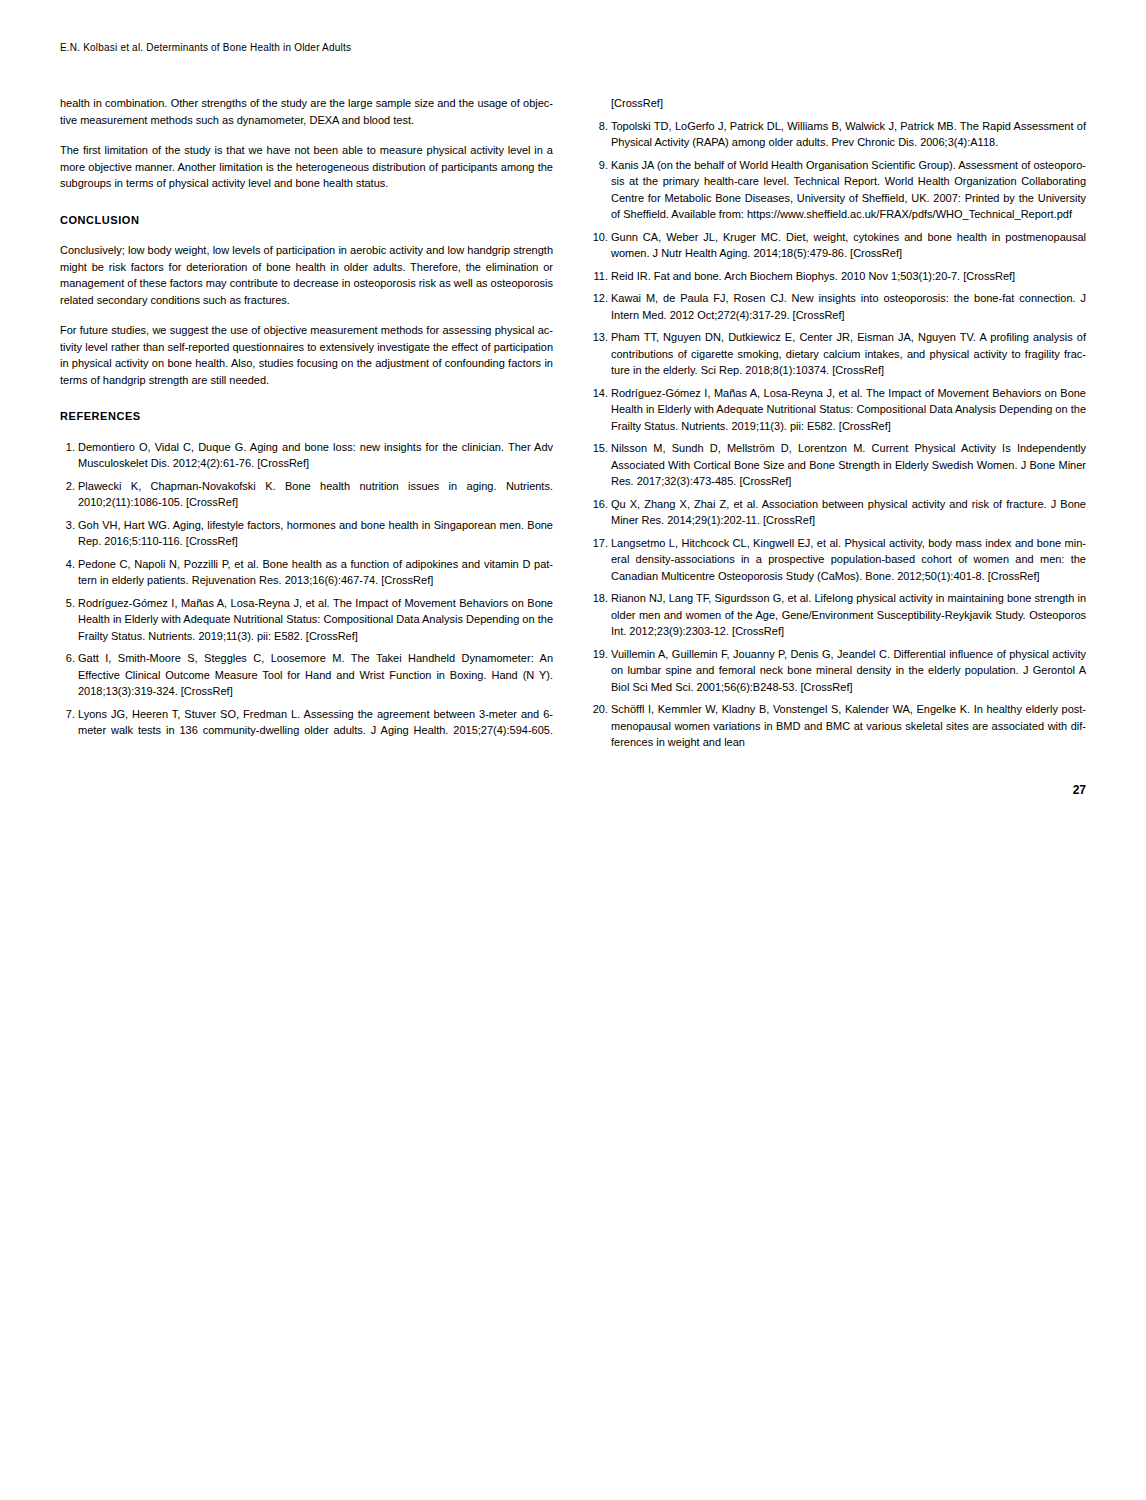E.N. Kolbasi et al. Determinants of Bone Health in Older Adults
health in combination. Other strengths of the study are the large sample size and the usage of objective measurement methods such as dynamometer, DEXA and blood test.
The first limitation of the study is that we have not been able to measure physical activity level in a more objective manner. Another limitation is the heterogeneous distribution of participants among the subgroups in terms of physical activity level and bone health status.
CONCLUSION
Conclusively; low body weight, low levels of participation in aerobic activity and low handgrip strength might be risk factors for deterioration of bone health in older adults. Therefore, the elimination or management of these factors may contribute to decrease in osteoporosis risk as well as osteoporosis related secondary conditions such as fractures.
For future studies, we suggest the use of objective measurement methods for assessing physical activity level rather than self-reported questionnaires to extensively investigate the effect of participation in physical activity on bone health. Also, studies focusing on the adjustment of confounding factors in terms of handgrip strength are still needed.
REFERENCES
Demontiero O, Vidal C, Duque G. Aging and bone loss: new insights for the clinician. Ther Adv Musculoskelet Dis. 2012;4(2):61-76. [CrossRef]
Plawecki K, Chapman-Novakofski K. Bone health nutrition issues in aging. Nutrients. 2010;2(11):1086-105. [CrossRef]
Goh VH, Hart WG. Aging, lifestyle factors, hormones and bone health in Singaporean men. Bone Rep. 2016;5:110-116. [CrossRef]
Pedone C, Napoli N, Pozzilli P, et al. Bone health as a function of adipokines and vitamin D pattern in elderly patients. Rejuvenation Res. 2013;16(6):467-74. [CrossRef]
Rodríguez-Gómez I, Mañas A, Losa-Reyna J, et al. The Impact of Movement Behaviors on Bone Health in Elderly with Adequate Nutritional Status: Compositional Data Analysis Depending on the Frailty Status. Nutrients. 2019;11(3). pii: E582. [CrossRef]
Gatt I, Smith-Moore S, Steggles C, Loosemore M. The Takei Handheld Dynamometer: An Effective Clinical Outcome Measure Tool for Hand and Wrist Function in Boxing. Hand (N Y). 2018;13(3):319-324. [CrossRef]
Lyons JG, Heeren T, Stuver SO, Fredman L. Assessing the agreement between 3-meter and 6-meter walk tests in 136 community-dwelling older adults. J Aging Health. 2015;27(4):594-605. [CrossRef]
Topolski TD, LoGerfo J, Patrick DL, Williams B, Walwick J, Patrick MB. The Rapid Assessment of Physical Activity (RAPA) among older adults. Prev Chronic Dis. 2006;3(4):A118.
Kanis JA (on the behalf of World Health Organisation Scientific Group). Assessment of osteoporosis at the primary health-care level. Technical Report. World Health Organization Collaborating Centre for Metabolic Bone Diseases, University of Sheffield, UK. 2007: Printed by the University of Sheffield. Available from: https://www.sheffield.ac.uk/FRAX/pdfs/WHO_Technical_Report.pdf
Gunn CA, Weber JL, Kruger MC. Diet, weight, cytokines and bone health in postmenopausal women. J Nutr Health Aging. 2014;18(5):479-86. [CrossRef]
Reid IR. Fat and bone. Arch Biochem Biophys. 2010 Nov 1;503(1):20-7. [CrossRef]
Kawai M, de Paula FJ, Rosen CJ. New insights into osteoporosis: the bone-fat connection. J Intern Med. 2012 Oct;272(4):317-29. [CrossRef]
Pham TT, Nguyen DN, Dutkiewicz E, Center JR, Eisman JA, Nguyen TV. A profiling analysis of contributions of cigarette smoking, dietary calcium intakes, and physical activity to fragility fracture in the elderly. Sci Rep. 2018;8(1):10374. [CrossRef]
Rodríguez-Gómez I, Mañas A, Losa-Reyna J, et al. The Impact of Movement Behaviors on Bone Health in Elderly with Adequate Nutritional Status: Compositional Data Analysis Depending on the Frailty Status. Nutrients. 2019;11(3). pii: E582. [CrossRef]
Nilsson M, Sundh D, Mellström D, Lorentzon M. Current Physical Activity Is Independently Associated With Cortical Bone Size and Bone Strength in Elderly Swedish Women. J Bone Miner Res. 2017;32(3):473-485. [CrossRef]
Qu X, Zhang X, Zhai Z, et al. Association between physical activity and risk of fracture. J Bone Miner Res. 2014;29(1):202-11. [CrossRef]
Langsetmo L, Hitchcock CL, Kingwell EJ, et al. Physical activity, body mass index and bone mineral density-associations in a prospective population-based cohort of women and men: the Canadian Multicentre Osteoporosis Study (CaMos). Bone. 2012;50(1):401-8. [CrossRef]
Rianon NJ, Lang TF, Sigurdsson G, et al. Lifelong physical activity in maintaining bone strength in older men and women of the Age, Gene/Environment Susceptibility-Reykjavik Study. Osteoporos Int. 2012;23(9):2303-12. [CrossRef]
Vuillemin A, Guillemin F, Jouanny P, Denis G, Jeandel C. Differential influence of physical activity on lumbar spine and femoral neck bone mineral density in the elderly population. J Gerontol A Biol Sci Med Sci. 2001;56(6):B248-53. [CrossRef]
Schöffl I, Kemmler W, Kladny B, Vonstengel S, Kalender WA, Engelke K. In healthy elderly postmenopausal women variations in BMD and BMC at various skeletal sites are associated with differences in weight and lean
27